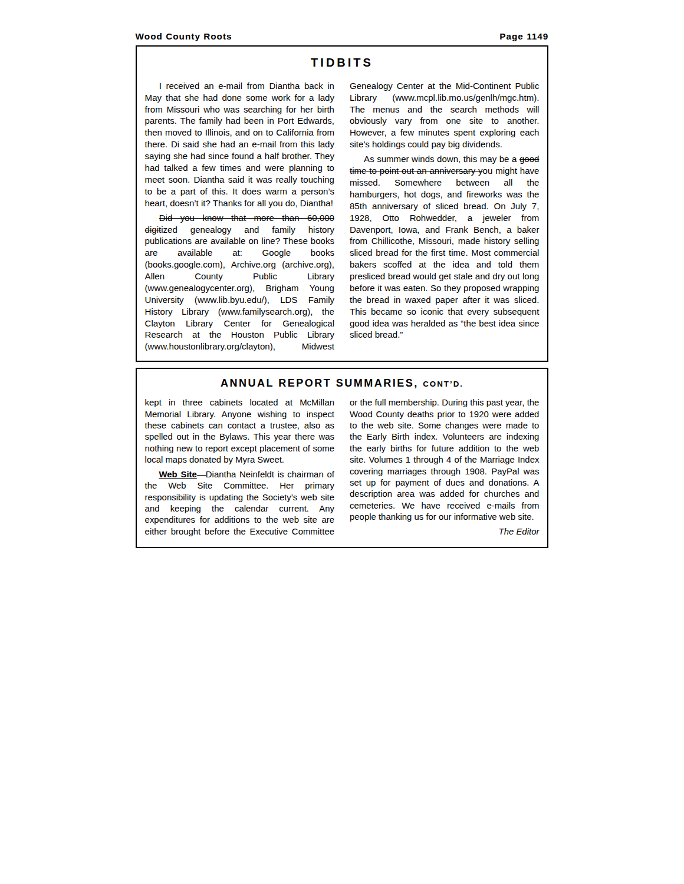Wood County Roots Page 1149
TIDBITS
I received an e-mail from Diantha back in May that she had done some work for a lady from Missouri who was searching for her birth parents. The family had been in Port Edwards, then moved to Illinois, and on to California from there. Di said she had an e-mail from this lady saying she had since found a half brother. They had talked a few times and were planning to meet soon. Diantha said it was really touching to be a part of this. It does warm a person’s heart, doesn’t it? Thanks for all you do, Diantha!
Did you know that more than 60,000 digitized genealogy and family history publications are available on line? These books are available at: Google books (books.google.com), Archive.org (archive.org), Allen County Public Library (www.genealogycenter.org), Brigham Young University (www.lib.byu.edu/), LDS Family History Library (www.familysearch.org), the Clayton Library Center for Genealogical Research at the Houston Public Library (www.houstonlibrary.org/clayton), Midwest Genealogy Center at the Mid-Continent Public Library (www.mcpl.lib.mo.us/genlh/mgc.htm). The menus and the search methods will obviously vary from one site to another. However, a few minutes spent exploring each site's holdings could pay big dividends.
As summer winds down, this may be a good time to point out an anniversary you might have missed. Somewhere between all the hamburgers, hot dogs, and fireworks was the 85th anniversary of sliced bread. On July 7, 1928, Otto Rohwedder, a jeweler from Davenport, Iowa, and Frank Bench, a baker from Chillicothe, Missouri, made history selling sliced bread for the first time. Most commercial bakers scoffed at the idea and told them presliced bread would get stale and dry out long before it was eaten. So they proposed wrapping the bread in waxed paper after it was sliced. This became so iconic that every subsequent good idea was heralded as “the best idea since sliced bread.”
ANNUAL REPORT SUMMARIES, CONT’D.
kept in three cabinets located at McMillan Memorial Library. Anyone wishing to inspect these cabinets can contact a trustee, also as spelled out in the Bylaws. This year there was nothing new to report except placement of some local maps donated by Myra Sweet.
Web Site—Diantha Neinfeldt is chairman of the Web Site Committee. Her primary responsibility is updating the Society’s web site and keeping the calendar current. Any expenditures for additions to the web site are either brought before the Executive Committee or the full membership. During this past year, the Wood County deaths prior to 1920 were added to the web site. Some changes were made to the Early Birth index. Volunteers are indexing the early births for future addition to the web site. Volumes 1 through 4 of the Marriage Index covering marriages through 1908. PayPal was set up for payment of dues and donations. A description area was added for churches and cemeteries. We have received e-mails from people thanking us for our informative web site.
The Editor